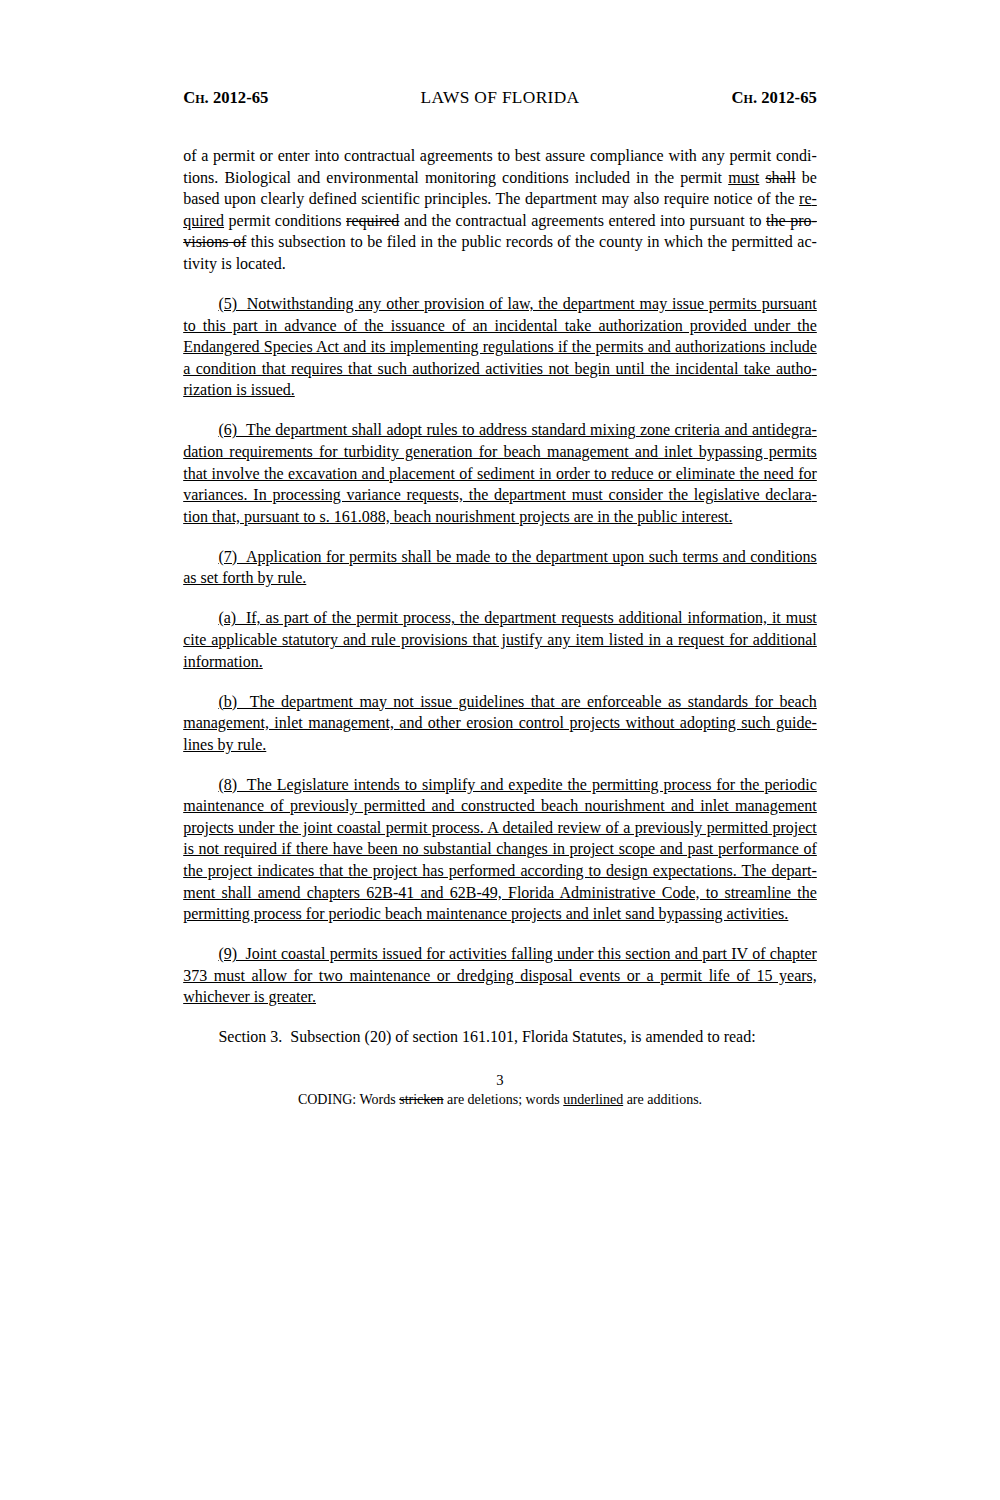Ch. 2012-65
LAWS OF FLORIDA
Ch. 2012-65
of a permit or enter into contractual agreements to best assure compliance with any permit conditions. Biological and environmental monitoring conditions included in the permit must shall be based upon clearly defined scientific principles. The department may also require notice of the required permit conditions required and the contractual agreements entered into pursuant to the provisions of this subsection to be filed in the public records of the county in which the permitted activity is located.
(5) Notwithstanding any other provision of law, the department may issue permits pursuant to this part in advance of the issuance of an incidental take authorization provided under the Endangered Species Act and its implementing regulations if the permits and authorizations include a condition that requires that such authorized activities not begin until the incidental take authorization is issued.
(6) The department shall adopt rules to address standard mixing zone criteria and antidegradation requirements for turbidity generation for beach management and inlet bypassing permits that involve the excavation and placement of sediment in order to reduce or eliminate the need for variances. In processing variance requests, the department must consider the legislative declaration that, pursuant to s. 161.088, beach nourishment projects are in the public interest.
(7) Application for permits shall be made to the department upon such terms and conditions as set forth by rule.
(a) If, as part of the permit process, the department requests additional information, it must cite applicable statutory and rule provisions that justify any item listed in a request for additional information.
(b) The department may not issue guidelines that are enforceable as standards for beach management, inlet management, and other erosion control projects without adopting such guidelines by rule.
(8) The Legislature intends to simplify and expedite the permitting process for the periodic maintenance of previously permitted and constructed beach nourishment and inlet management projects under the joint coastal permit process. A detailed review of a previously permitted project is not required if there have been no substantial changes in project scope and past performance of the project indicates that the project has performed according to design expectations. The department shall amend chapters 62B-41 and 62B-49, Florida Administrative Code, to streamline the permitting process for periodic beach maintenance projects and inlet sand bypassing activities.
(9) Joint coastal permits issued for activities falling under this section and part IV of chapter 373 must allow for two maintenance or dredging disposal events or a permit life of 15 years, whichever is greater.
Section 3. Subsection (20) of section 161.101, Florida Statutes, is amended to read:
3
CODING: Words stricken are deletions; words underlined are additions.